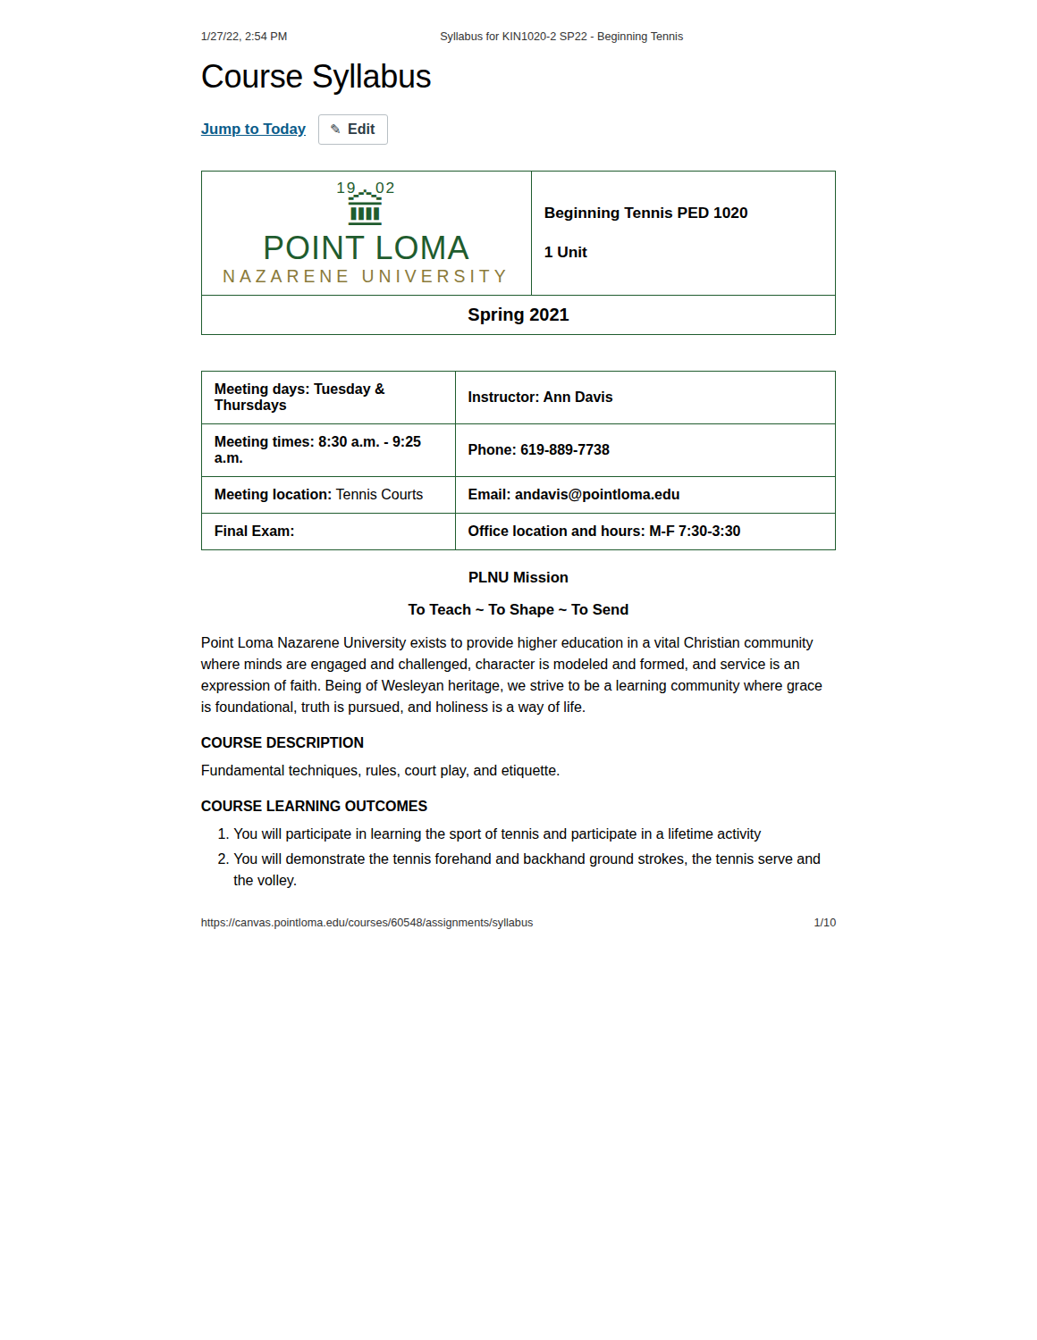1/27/22, 2:54 PM Syllabus for KIN1020-2 SP22 - Beginning Tennis
Course Syllabus
Jump to Today ✎ Edit
| 19 02 🏛 POINT LOMA NAZARENE UNIVERSITY | Beginning Tennis PED 1020 1 Unit |
| Spring 2021 |
| Meeting days: Tuesday & Thursdays | Instructor: Ann Davis |
| Meeting times: 8:30 a.m. - 9:25 a.m. | Phone: 619-889-7738 |
| Meeting location: Tennis Courts | Email: andavis@pointloma.edu |
| Final Exam: | Office location and hours: M-F 7:30-3:30 |
PLNU Mission
To Teach ~ To Shape ~ To Send
Point Loma Nazarene University exists to provide higher education in a vital Christian community where minds are engaged and challenged, character is modeled and formed, and service is an expression of faith. Being of Wesleyan heritage, we strive to be a learning community where grace is foundational, truth is pursued, and holiness is a way of life.
COURSE DESCRIPTION
Fundamental techniques, rules, court play, and etiquette.
COURSE LEARNING OUTCOMES
You will participate in learning the sport of tennis and participate in a lifetime activity
You will demonstrate the tennis forehand and backhand ground strokes, the tennis serve and the volley.
https://canvas.pointloma.edu/courses/60548/assignments/syllabus 1/10